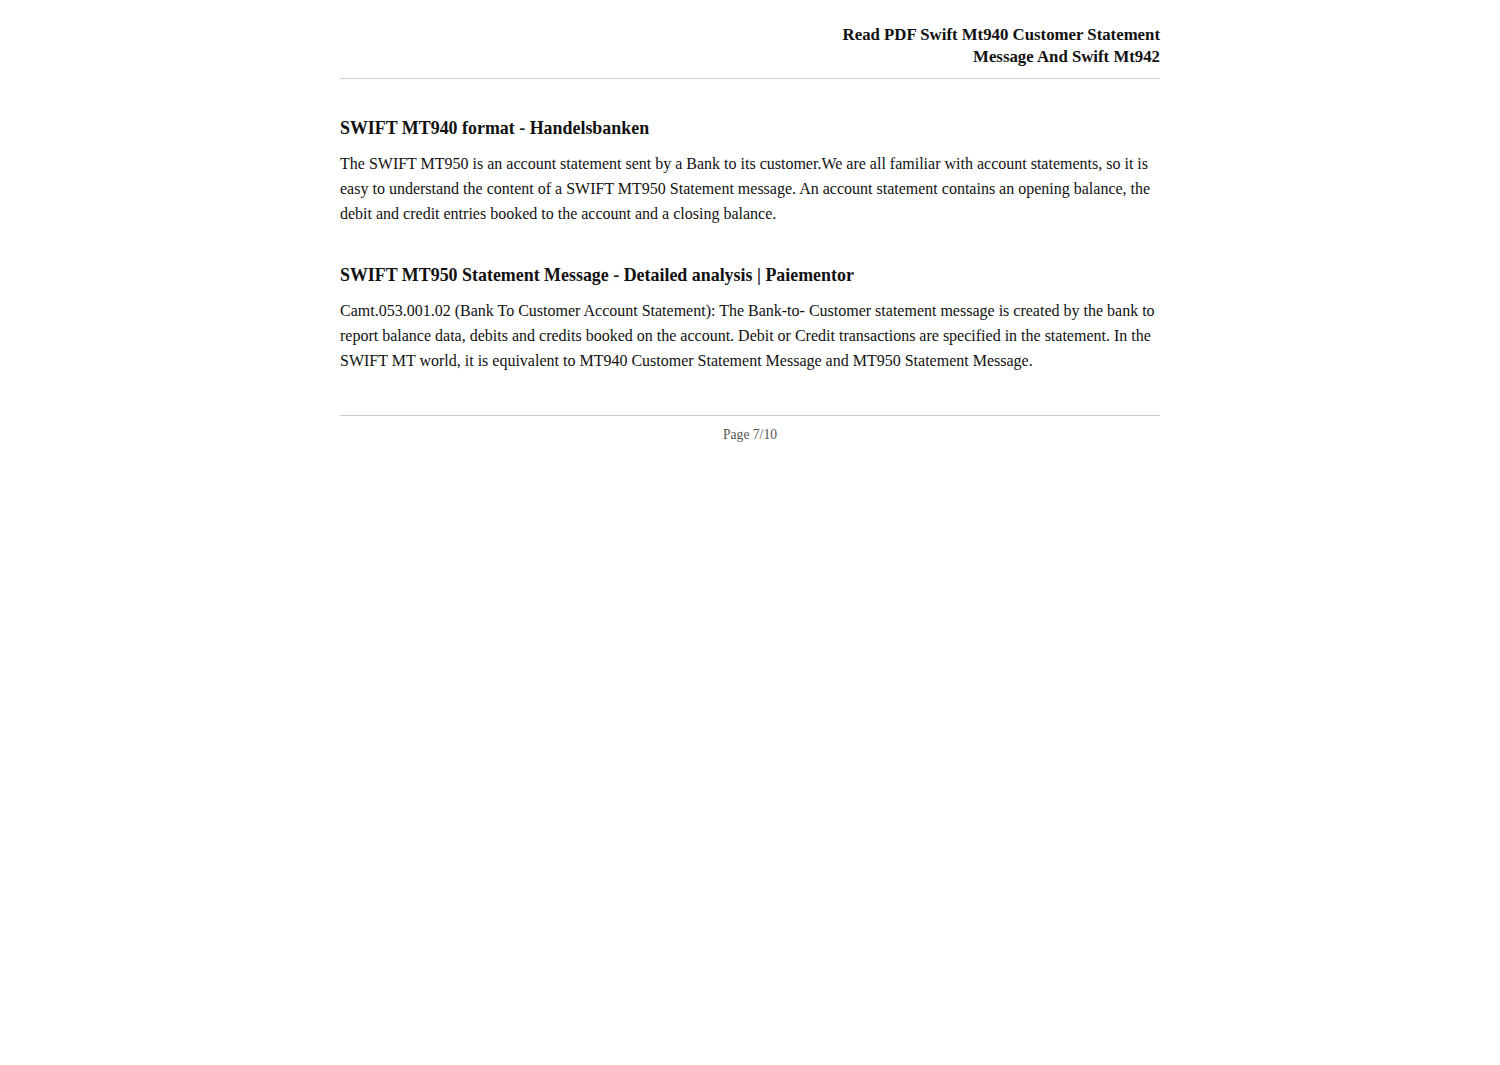Read PDF Swift Mt940 Customer Statement
Message And Swift Mt942
SWIFT MT940 format - Handelsbanken
The SWIFT MT950 is an account statement sent by a Bank to its customer.We are all familiar with account statements, so it is easy to understand the content of a SWIFT MT950 Statement message. An account statement contains an opening balance, the debit and credit entries booked to the account and a closing balance.
SWIFT MT950 Statement Message - Detailed analysis | Paiementor
Camt.053.001.02 (Bank To Customer Account Statement): The Bank-to- Customer statement message is created by the bank to report balance data, debits and credits booked on the account. Debit or Credit transactions are specified in the statement. In the SWIFT MT world, it is equivalent to MT940 Customer Statement Message and MT950 Statement Message.
Page 7/10